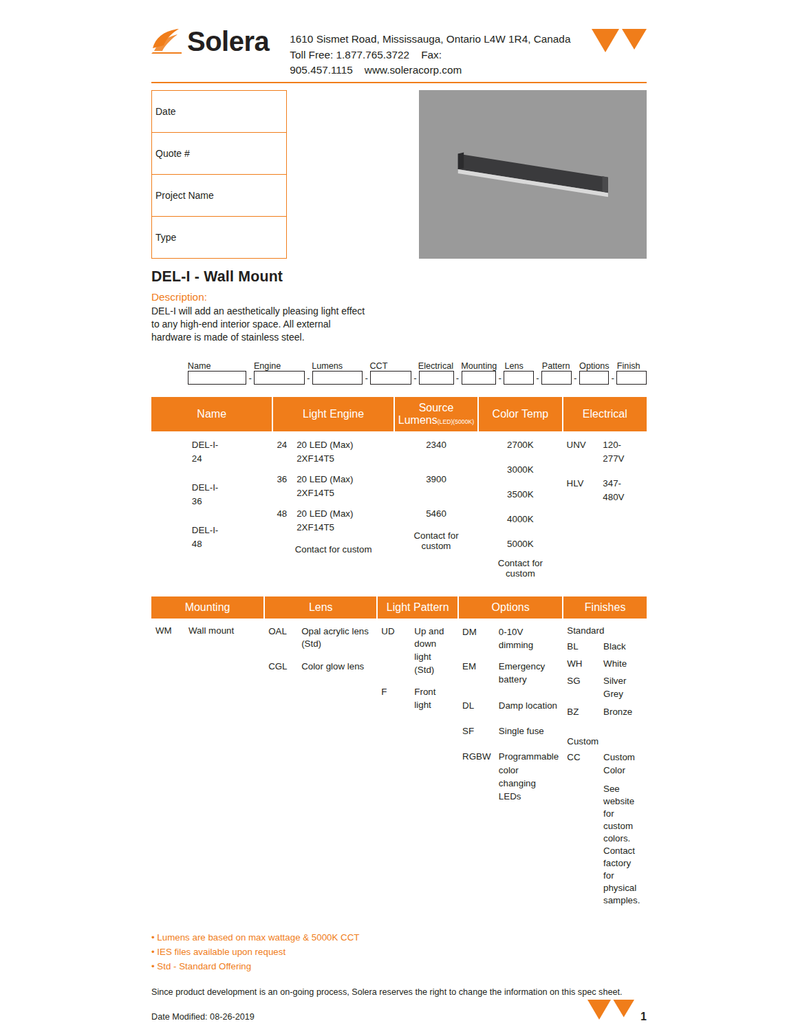Solera
1610 Sismet Road, Mississauga, Ontario L4W 1R4, Canada
Toll Free: 1.877.765.3722 Fax: 905.457.1115 www.soleracorp.com
| Date |
| Quote # |
| Project Name |
| Type |
DEL-I - Wall Mount
Description:
DEL-I will add an aesthetically pleasing light effect to any high-end interior space. All external hardware is made of stainless steel.
Name Engine Lumens CCT Electrical Mounting Lens Pattern Options Finish
- - - - - - - - -
| Name | Light Engine | Source Lumens (LED)(5000K) | Color Temp | Electrical |
| --- | --- | --- | --- | --- |
| DEL-I-24 DEL-I-36 DEL-I-48 | 24 20 LED (Max) 2XF14T5 36 20 LED (Max) 2XF14T5 48 20 LED (Max) 2XF14T5 Contact for custom | 2340 3900 5460 Contact for custom | 2700K 3000K 3500K 4000K 5000K Contact for custom | UNV 120-277V HLV 347-480V |
| Mounting | Lens | Light Pattern | Options | Finishes |
| --- | --- | --- | --- | --- |
| WM Wall mount | OAL Opal acrylic lens (Std) CGL Color glow lens | UD Up and down light (Std) F Front light | DM 0-10V dimming EM Emergency battery DL Damp location SF Single fuse RGBW Programmable color changing LEDs | Standard BL Black WH White SG Silver Grey BZ Bronze Custom CC Custom Color See website for custom colors. Contact factory for physical samples. |
• Lumens are based on max wattage & 5000K CCT
• IES files available upon request
• Std - Standard Offering
Since product development is an on-going process, Solera reserves the right to change the information on this spec sheet.
Date Modified: 08-26-2019
1